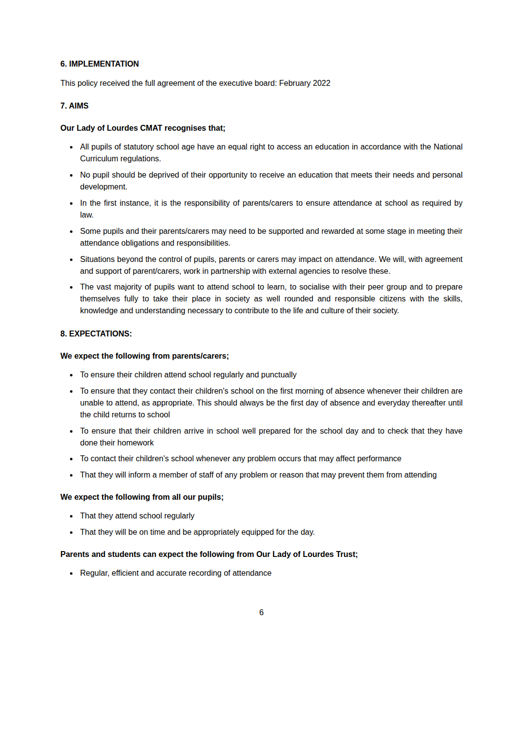6. IMPLEMENTATION
This policy received the full agreement of the executive board: February 2022
7. AIMS
Our Lady of Lourdes CMAT recognises that;
All pupils of statutory school age have an equal right to access an education in accordance with the National Curriculum regulations.
No pupil should be deprived of their opportunity to receive an education that meets their needs and personal development.
In the first instance, it is the responsibility of parents/carers to ensure attendance at school as required by law.
Some pupils and their parents/carers may need to be supported and rewarded at some stage in meeting their attendance obligations and responsibilities.
Situations beyond the control of pupils, parents or carers may impact on attendance. We will, with agreement and support of parent/carers, work in partnership with external agencies to resolve these.
The vast majority of pupils want to attend school to learn, to socialise with their peer group and to prepare themselves fully to take their place in society as well rounded and responsible citizens with the skills, knowledge and understanding necessary to contribute to the life and culture of their society.
8. EXPECTATIONS:
We expect the following from parents/carers;
To ensure their children attend school regularly and punctually
To ensure that they contact their children's school on the first morning of absence whenever their children are unable to attend, as appropriate. This should always be the first day of absence and everyday thereafter until the child returns to school
To ensure that their children arrive in school well prepared for the school day and to check that they have done their homework
To contact their children's school whenever any problem occurs that may affect performance
That they will inform a member of staff of any problem or reason that may prevent them from attending
We expect the following from all our pupils;
That they attend school regularly
That they will be on time and be appropriately equipped for the day.
Parents and students can expect the following from Our Lady of Lourdes Trust;
Regular, efficient and accurate recording of attendance
6